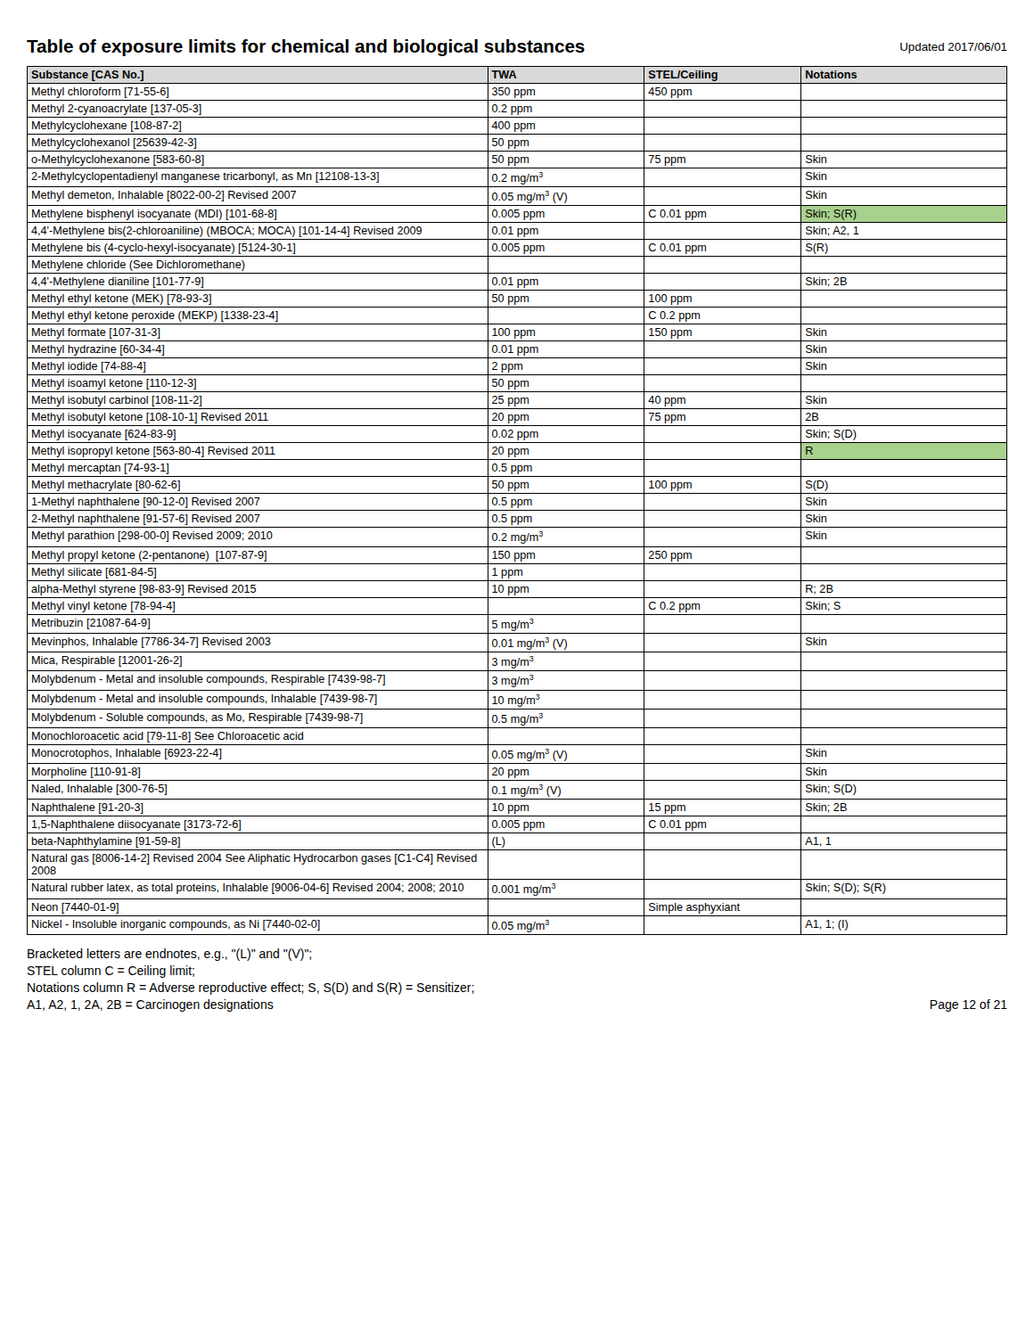Table of exposure limits for chemical and biological substances
Updated 2017/06/01
| Substance [CAS No.] | TWA | STEL/Ceiling | Notations |
| --- | --- | --- | --- |
| Methyl chloroform [71-55-6] | 350 ppm | 450 ppm | |
| Methyl 2-cyanoacrylate [137-05-3] | 0.2 ppm | | |
| Methylcyclohexane [108-87-2] | 400 ppm | | |
| Methylcyclohexanol [25639-42-3] | 50 ppm | | |
| o-Methylcyclohexanone [583-60-8] | 50 ppm | 75 ppm | Skin |
| 2-Methylcyclopentadienyl manganese tricarbonyl, as Mn [12108-13-3] | 0.2 mg/m 3 | | Skin |
| Methyl demeton, Inhalable [8022-00-2] Revised 2007 | 0.05 mg/m 3 (V) | | Skin |
| Methylene bisphenyl isocyanate (MDI) [101-68-8] | 0.005 ppm | C 0.01 ppm | Skin; S(R) |
| 4,4'-Methylene bis(2-chloroaniline) (MBOCA; MOCA) [101-14-4] Revised 2009 | 0.01 ppm | | Skin; A2, 1 |
| Methylene bis (4-cyclo-hexyl-isocyanate) [5124-30-1] | 0.005 ppm | C 0.01 ppm | S(R) |
| Methylene chloride (See Dichloromethane) | | | |
| 4,4'-Methylene dianiline [101-77-9] | 0.01 ppm | | Skin; 2B |
| Methyl ethyl ketone (MEK) [78-93-3] | 50 ppm | 100 ppm | |
| Methyl ethyl ketone peroxide (MEKP) [1338-23-4] | | C 0.2 ppm | |
| Methyl formate [107-31-3] | 100 ppm | 150 ppm | Skin |
| Methyl hydrazine [60-34-4] | 0.01 ppm | | Skin |
| Methyl iodide [74-88-4] | 2 ppm | | Skin |
| Methyl isoamyl ketone [110-12-3] | 50 ppm | | |
| Methyl isobutyl carbinol [108-11-2] | 25 ppm | 40 ppm | Skin |
| Methyl isobutyl ketone [108-10-1] Revised 2011 | 20 ppm | 75 ppm | 2B |
| Methyl isocyanate [624-83-9] | 0.02 ppm | | Skin; S(D) |
| Methyl isopropyl ketone [563-80-4] Revised 2011 | 20 ppm | | R |
| Methyl mercaptan [74-93-1] | 0.5 ppm | | |
| Methyl methacrylate [80-62-6] | 50 ppm | 100 ppm | S(D) |
| 1-Methyl naphthalene [90-12-0] Revised 2007 | 0.5 ppm | | Skin |
| 2-Methyl naphthalene [91-57-6] Revised 2007 | 0.5 ppm | | Skin |
| Methyl parathion [298-00-0] Revised 2009; 2010 | 0.2 mg/m 3 | | Skin |
| Methyl propyl ketone (2-pentanone) [107-87-9] | 150 ppm | 250 ppm | |
| Methyl silicate [681-84-5] | 1 ppm | | |
| alpha-Methyl styrene [98-83-9] Revised 2015 | 10 ppm | | R; 2B |
| Methyl vinyl ketone [78-94-4] | | C 0.2 ppm | Skin; S |
| Metribuzin [21087-64-9] | 5 mg/m 3 | | |
| Mevinphos, Inhalable [7786-34-7] Revised 2003 | 0.01 mg/m 3 (V) | | Skin |
| Mica, Respirable [12001-26-2] | 3 mg/m 3 | | |
| Molybdenum - Metal and insoluble compounds, Respirable [7439-98-7] | 3 mg/m 3 | | |
| Molybdenum - Metal and insoluble compounds, Inhalable [7439-98-7] | 10 mg/m 3 | | |
| Molybdenum - Soluble compounds, as Mo, Respirable [7439-98-7] | 0.5 mg/m 3 | | |
| Monochloroacetic acid [79-11-8] See Chloroacetic acid | | | |
| Monocrotophos, Inhalable [6923-22-4] | 0.05 mg/m 3 (V) | | Skin |
| Morpholine [110-91-8] | 20 ppm | | Skin |
| Naled, Inhalable [300-76-5] | 0.1 mg/m 3 (V) | | Skin; S(D) |
| Naphthalene [91-20-3] | 10 ppm | 15 ppm | Skin; 2B |
| 1,5-Naphthalene diisocyanate [3173-72-6] | 0.005 ppm | C 0.01 ppm | |
| beta-Naphthylamine [91-59-8] | (L) | | A1, 1 |
| Natural gas [8006-14-2] Revised 2004 See Aliphatic Hydrocarbon gases [C1-C4] Revised 2008 | | | |
| Natural rubber latex, as total proteins, Inhalable [9006-04-6] Revised 2004; 2008; 2010 | 0.001 mg/m 3 | | Skin; S(D); S(R) |
| Neon [7440-01-9] | | Simple asphyxiant | |
| Nickel - Insoluble inorganic compounds, as Ni [7440-02-0] | 0.05 mg/m 3 | | A1, 1; (I) |
Bracketed letters are endnotes, e.g., "(L)" and "(V)";
STEL column C = Ceiling limit;
Notations column R = Adverse reproductive effect; S, S(D) and S(R) = Sensitizer;
A1, A2, 1, 2A, 2B = Carcinogen designations Page 12 of 21